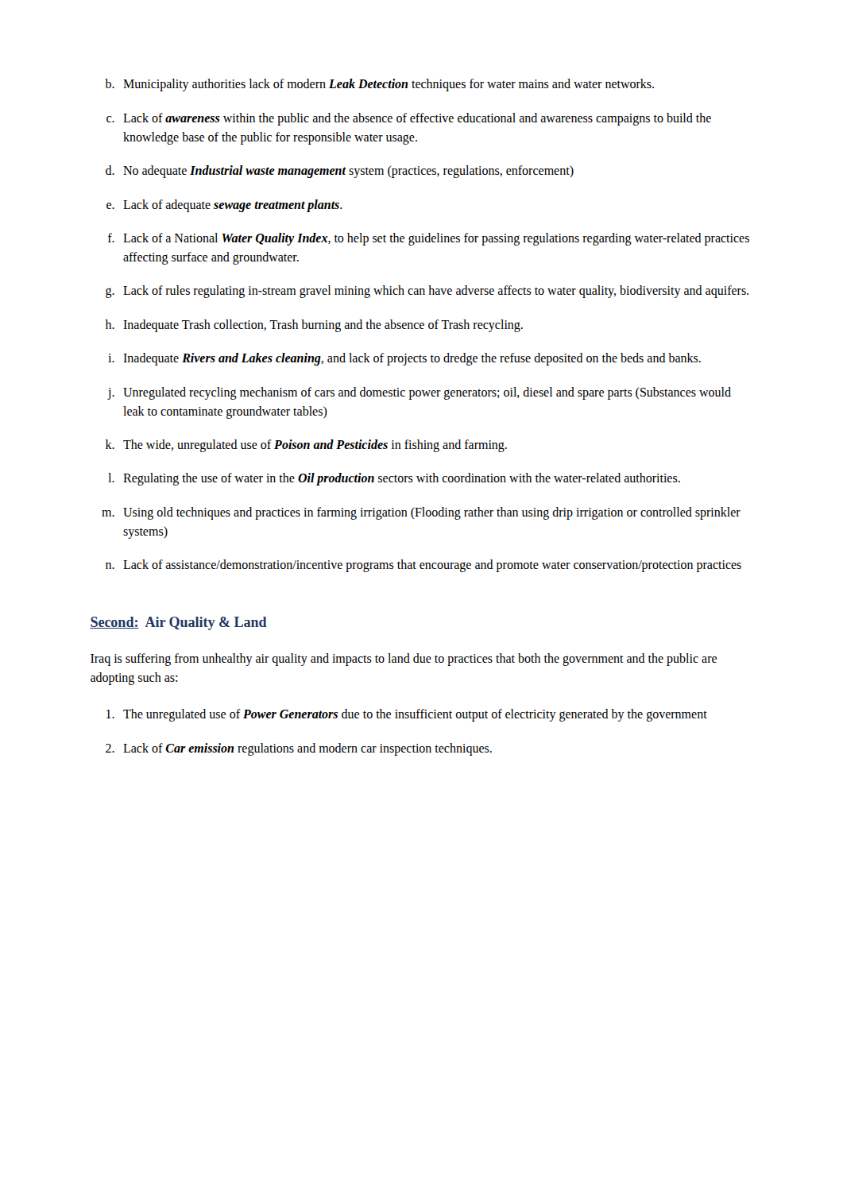Municipality authorities lack of modern Leak Detection techniques for water mains and water networks.
Lack of awareness within the public and the absence of effective educational and awareness campaigns to build the knowledge base of the public for responsible water usage.
No adequate Industrial waste management system (practices, regulations, enforcement)
Lack of adequate sewage treatment plants.
Lack of a National Water Quality Index, to help set the guidelines for passing regulations regarding water-related practices affecting surface and groundwater.
Lack of rules regulating in-stream gravel mining which can have adverse affects to water quality, biodiversity and aquifers.
Inadequate Trash collection, Trash burning and the absence of Trash recycling.
Inadequate Rivers and Lakes cleaning, and lack of projects to dredge the refuse deposited on the beds and banks.
Unregulated recycling mechanism of cars and domestic power generators; oil, diesel and spare parts (Substances would leak to contaminate groundwater tables)
The wide, unregulated use of Poison and Pesticides in fishing and farming.
Regulating the use of water in the Oil production sectors with coordination with the water-related authorities.
Using old techniques and practices in farming irrigation (Flooding rather than using drip irrigation or controlled sprinkler systems)
Lack of assistance/demonstration/incentive programs that encourage and promote water conservation/protection practices
Second: Air Quality & Land
Iraq is suffering from unhealthy air quality and impacts to land due to practices that both the government and the public are adopting such as:
The unregulated use of Power Generators due to the insufficient output of electricity generated by the government
Lack of Car emission regulations and modern car inspection techniques.